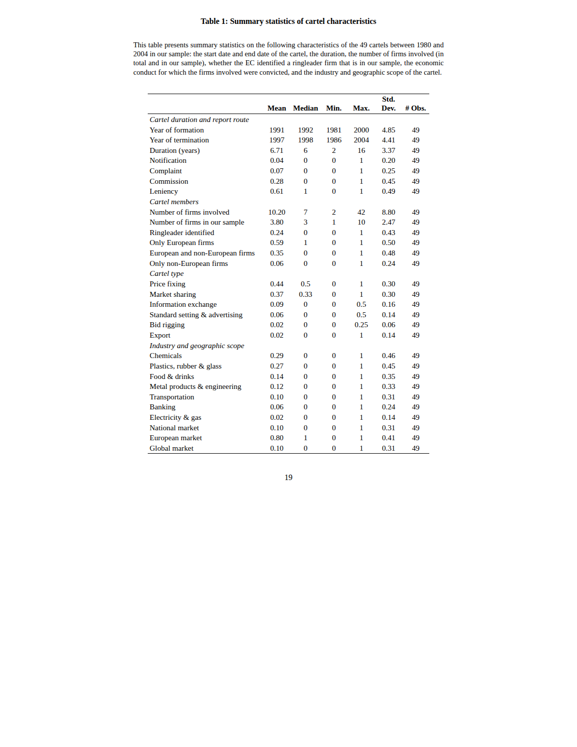Table 1: Summary statistics of cartel characteristics
This table presents summary statistics on the following characteristics of the 49 cartels between 1980 and 2004 in our sample: the start date and end date of the cartel, the duration, the number of firms involved (in total and in our sample), whether the EC identified a ringleader firm that is in our sample, the economic conduct for which the firms involved were convicted, and the industry and geographic scope of the cartel.
| | Mean | Median | Min. | Max. | Std. Dev. | # Obs. |
| --- | --- | --- | --- | --- | --- | --- |
| Cartel duration and report route |
| Year of formation | 1991 | 1992 | 1981 | 2000 | 4.85 | 49 |
| Year of termination | 1997 | 1998 | 1986 | 2004 | 4.41 | 49 |
| Duration (years) | 6.71 | 6 | 2 | 16 | 3.37 | 49 |
| Notification | 0.04 | 0 | 0 | 1 | 0.20 | 49 |
| Complaint | 0.07 | 0 | 0 | 1 | 0.25 | 49 |
| Commission | 0.28 | 0 | 0 | 1 | 0.45 | 49 |
| Leniency | 0.61 | 1 | 0 | 1 | 0.49 | 49 |
| Cartel members |
| Number of firms involved | 10.20 | 7 | 2 | 42 | 8.80 | 49 |
| Number of firms in our sample | 3.80 | 3 | 1 | 10 | 2.47 | 49 |
| Ringleader identified | 0.24 | 0 | 0 | 1 | 0.43 | 49 |
| Only European firms | 0.59 | 1 | 0 | 1 | 0.50 | 49 |
| European and non-European firms | 0.35 | 0 | 0 | 1 | 0.48 | 49 |
| Only non-European firms | 0.06 | 0 | 0 | 1 | 0.24 | 49 |
| Cartel type |
| Price fixing | 0.44 | 0.5 | 0 | 1 | 0.30 | 49 |
| Market sharing | 0.37 | 0.33 | 0 | 1 | 0.30 | 49 |
| Information exchange | 0.09 | 0 | 0 | 0.5 | 0.16 | 49 |
| Standard setting & advertising | 0.06 | 0 | 0 | 0.5 | 0.14 | 49 |
| Bid rigging | 0.02 | 0 | 0 | 0.25 | 0.06 | 49 |
| Export | 0.02 | 0 | 0 | 1 | 0.14 | 49 |
| Industry and geographic scope |
| Chemicals | 0.29 | 0 | 0 | 1 | 0.46 | 49 |
| Plastics, rubber & glass | 0.27 | 0 | 0 | 1 | 0.45 | 49 |
| Food & drinks | 0.14 | 0 | 0 | 1 | 0.35 | 49 |
| Metal products & engineering | 0.12 | 0 | 0 | 1 | 0.33 | 49 |
| Transportation | 0.10 | 0 | 0 | 1 | 0.31 | 49 |
| Banking | 0.06 | 0 | 0 | 1 | 0.24 | 49 |
| Electricity & gas | 0.02 | 0 | 0 | 1 | 0.14 | 49 |
| National market | 0.10 | 0 | 0 | 1 | 0.31 | 49 |
| European market | 0.80 | 1 | 0 | 1 | 0.41 | 49 |
| Global market | 0.10 | 0 | 0 | 1 | 0.31 | 49 |
19